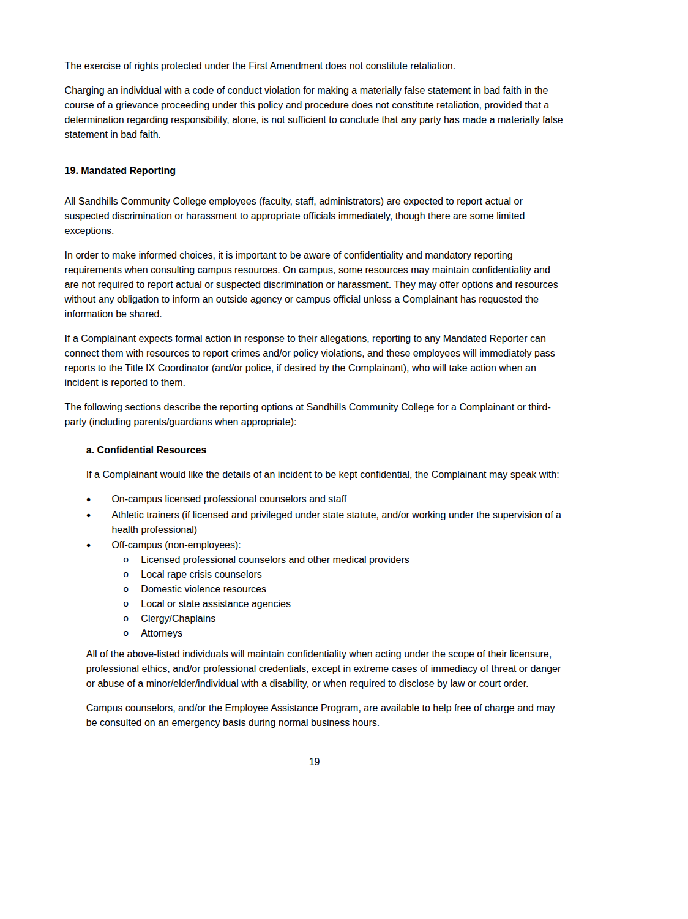The exercise of rights protected under the First Amendment does not constitute retaliation.
Charging an individual with a code of conduct violation for making a materially false statement in bad faith in the course of a grievance proceeding under this policy and procedure does not constitute retaliation, provided that a determination regarding responsibility, alone, is not sufficient to conclude that any party has made a materially false statement in bad faith.
19. Mandated Reporting
All Sandhills Community College employees (faculty, staff, administrators) are expected to report actual or suspected discrimination or harassment to appropriate officials immediately, though there are some limited exceptions.
In order to make informed choices, it is important to be aware of confidentiality and mandatory reporting requirements when consulting campus resources. On campus, some resources may maintain confidentiality and are not required to report actual or suspected discrimination or harassment. They may offer options and resources without any obligation to inform an outside agency or campus official unless a Complainant has requested the information be shared.
If a Complainant expects formal action in response to their allegations, reporting to any Mandated Reporter can connect them with resources to report crimes and/or policy violations, and these employees will immediately pass reports to the Title IX Coordinator (and/or police, if desired by the Complainant), who will take action when an incident is reported to them.
The following sections describe the reporting options at Sandhills Community College for a Complainant or third-party (including parents/guardians when appropriate):
a. Confidential Resources
If a Complainant would like the details of an incident to be kept confidential, the Complainant may speak with:
On-campus licensed professional counselors and staff
Athletic trainers (if licensed and privileged under state statute, and/or working under the supervision of a health professional)
Off-campus (non-employees):
Licensed professional counselors and other medical providers
Local rape crisis counselors
Domestic violence resources
Local or state assistance agencies
Clergy/Chaplains
Attorneys
All of the above-listed individuals will maintain confidentiality when acting under the scope of their licensure, professional ethics, and/or professional credentials, except in extreme cases of immediacy of threat or danger or abuse of a minor/elder/individual with a disability, or when required to disclose by law or court order.
Campus counselors, and/or the Employee Assistance Program, are available to help free of charge and may be consulted on an emergency basis during normal business hours.
19